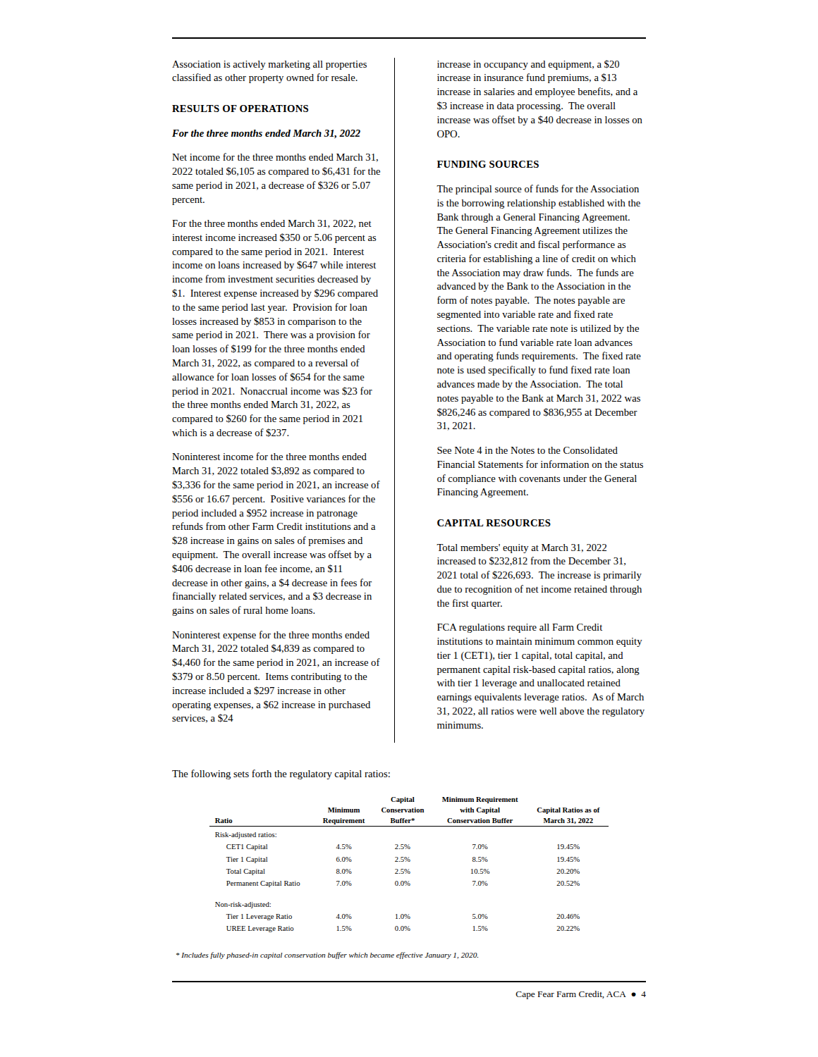Association is actively marketing all properties classified as other property owned for resale.
Results of Operations
For the three months ended March 31, 2022
Net income for the three months ended March 31, 2022 totaled $6,105 as compared to $6,431 for the same period in 2021, a decrease of $326 or 5.07 percent.
For the three months ended March 31, 2022, net interest income increased $350 or 5.06 percent as compared to the same period in 2021. Interest income on loans increased by $647 while interest income from investment securities decreased by $1. Interest expense increased by $296 compared to the same period last year. Provision for loan losses increased by $853 in comparison to the same period in 2021. There was a provision for loan losses of $199 for the three months ended March 31, 2022, as compared to a reversal of allowance for loan losses of $654 for the same period in 2021. Nonaccrual income was $23 for the three months ended March 31, 2022, as compared to $260 for the same period in 2021 which is a decrease of $237.
Noninterest income for the three months ended March 31, 2022 totaled $3,892 as compared to $3,336 for the same period in 2021, an increase of $556 or 16.67 percent. Positive variances for the period included a $952 increase in patronage refunds from other Farm Credit institutions and a $28 increase in gains on sales of premises and equipment. The overall increase was offset by a $406 decrease in loan fee income, an $11 decrease in other gains, a $4 decrease in fees for financially related services, and a $3 decrease in gains on sales of rural home loans.
Noninterest expense for the three months ended March 31, 2022 totaled $4,839 as compared to $4,460 for the same period in 2021, an increase of $379 or 8.50 percent. Items contributing to the increase included a $297 increase in other operating expenses, a $62 increase in purchased services, a $24
increase in occupancy and equipment, a $20 increase in insurance fund premiums, a $13 increase in salaries and employee benefits, and a $3 increase in data processing. The overall increase was offset by a $40 decrease in losses on OPO.
Funding Sources
The principal source of funds for the Association is the borrowing relationship established with the Bank through a General Financing Agreement. The General Financing Agreement utilizes the Association's credit and fiscal performance as criteria for establishing a line of credit on which the Association may draw funds. The funds are advanced by the Bank to the Association in the form of notes payable. The notes payable are segmented into variable rate and fixed rate sections. The variable rate note is utilized by the Association to fund variable rate loan advances and operating funds requirements. The fixed rate note is used specifically to fund fixed rate loan advances made by the Association. The total notes payable to the Bank at March 31, 2022 was $826,246 as compared to $836,955 at December 31, 2021.
See Note 4 in the Notes to the Consolidated Financial Statements for information on the status of compliance with covenants under the General Financing Agreement.
Capital Resources
Total members' equity at March 31, 2022 increased to $232,812 from the December 31, 2021 total of $226,693. The increase is primarily due to recognition of net income retained through the first quarter.
FCA regulations require all Farm Credit institutions to maintain minimum common equity tier 1 (CET1), tier 1 capital, total capital, and permanent capital risk-based capital ratios, along with tier 1 leverage and unallocated retained earnings equivalents leverage ratios. As of March 31, 2022, all ratios were well above the regulatory minimums.
The following sets forth the regulatory capital ratios:
| | | Capital | Minimum Requirement | |
| --- | --- | --- | --- | --- |
| | Minimum | Conservation | with Capital | Capital Ratios as of |
| Ratio | Requirement | Buffer* | Conservation Buffer | March 31, 2022 |
| Risk-adjusted ratios: | | | | |
| CET1 Capital | 4.5% | 2.5% | 7.0% | 19.45% |
| Tier 1 Capital | 6.0% | 2.5% | 8.5% | 19.45% |
| Total Capital | 8.0% | 2.5% | 10.5% | 20.20% |
| Permanent Capital Ratio | 7.0% | 0.0% | 7.0% | 20.52% |
| Non-risk-adjusted: | | | | |
| Tier 1 Leverage Ratio | 4.0% | 1.0% | 5.0% | 20.46% |
| UREE Leverage Ratio | 1.5% | 0.0% | 1.5% | 20.22% |
* Includes fully phased-in capital conservation buffer which became effective January 1, 2020.
Cape Fear Farm Credit, ACA ● 4